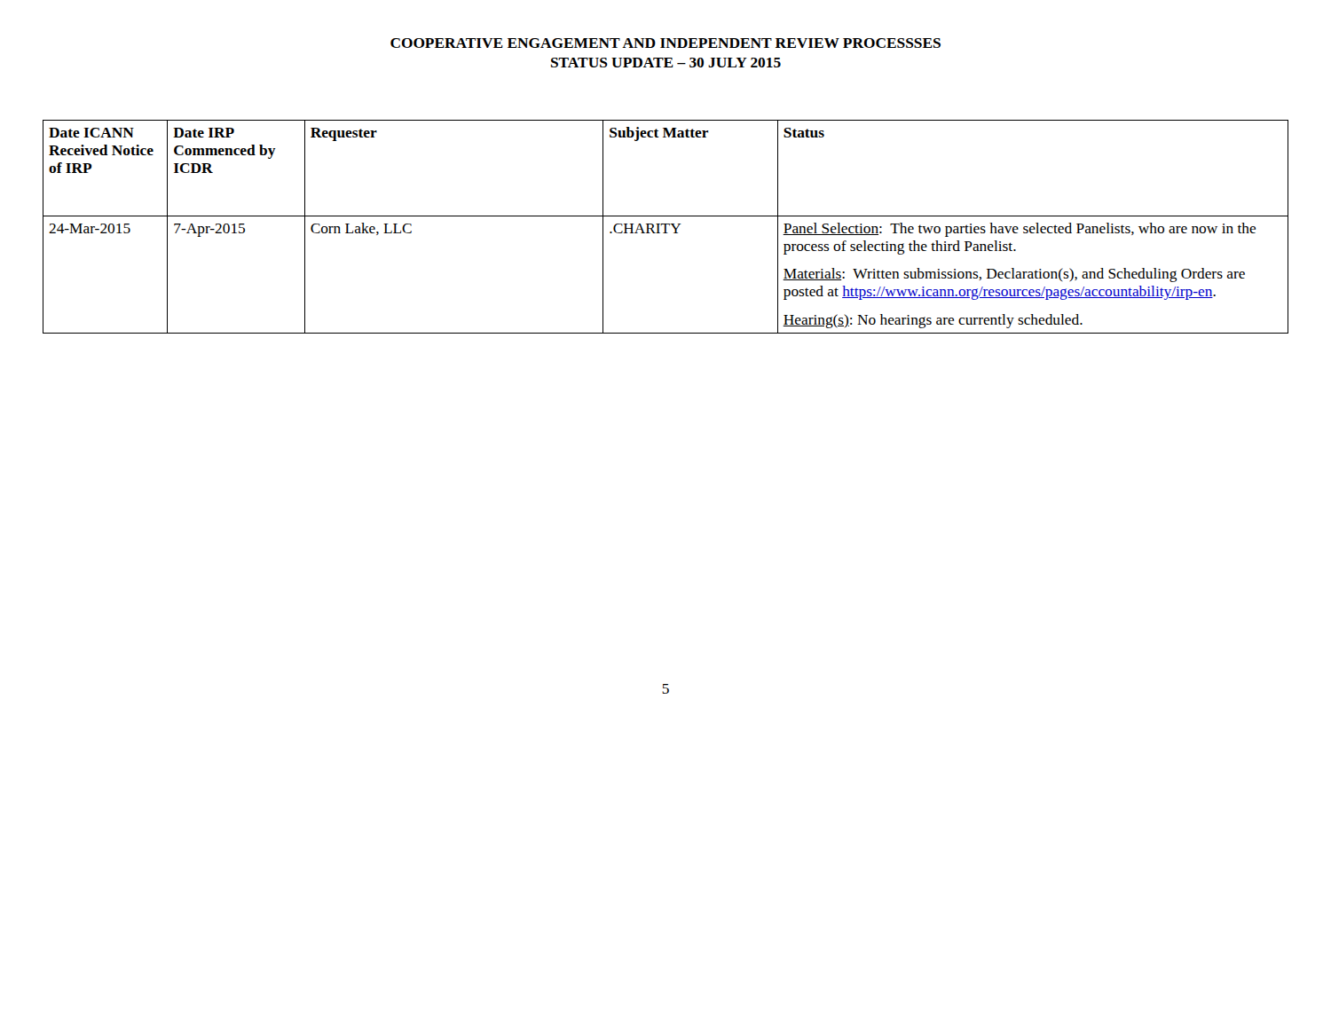COOPERATIVE ENGAGEMENT AND INDEPENDENT REVIEW PROCESSSESSTATUS UPDATE – 30 JULY 2015
| Date ICANN Received Notice of IRP | Date IRP Commenced by ICDR | Requester | Subject Matter | Status |
| --- | --- | --- | --- | --- |
| 24-Mar-2015 | 7-Apr-2015 | Corn Lake, LLC | .CHARITY | Panel Selection : The two parties have selected Panelists, who are now in the process of selecting the third Panelist. Materials : Written submissions, Declaration(s), and Scheduling Orders are posted at https://www.icann.org/resources/pages/accountability/irp-en . Hearing(s) : No hearings are currently scheduled. |
5